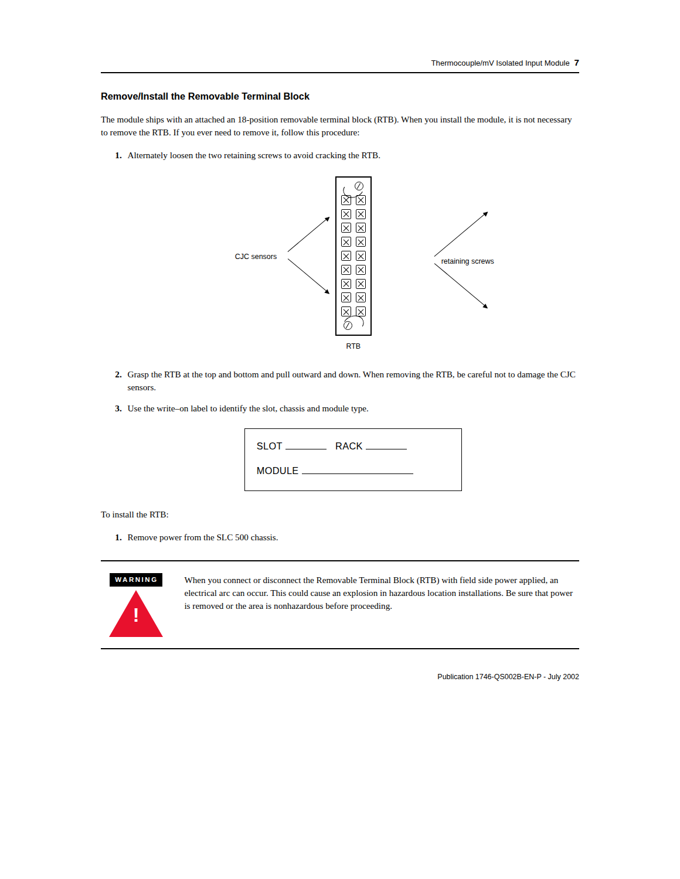Thermocouple/mV Isolated Input Module 7
Remove/Install the Removable Terminal Block
The module ships with an attached an 18-position removable terminal block (RTB). When you install the module, it is not necessary to remove the RTB. If you ever need to remove it, follow this procedure:
Alternately loosen the two retaining screws to avoid cracking the RTB.
CJC sensors retaining screws RTB
Grasp the RTB at the top and bottom and pull outward and down. When removing the RTB, be careful not to damage the CJC sensors.
Use the write–on label to identify the slot, chassis and module type.
SLOT RACK
MODULE
To install the RTB:
Remove power from the SLC 500 chassis.
WARNING
!
When you connect or disconnect the Removable Terminal Block (RTB) with field side power applied, an electrical arc can occur. This could cause an explosion in hazardous location installations. Be sure that power is removed or the area is nonhazardous before proceeding.
Publication 1746-QS002B-EN-P - July 2002